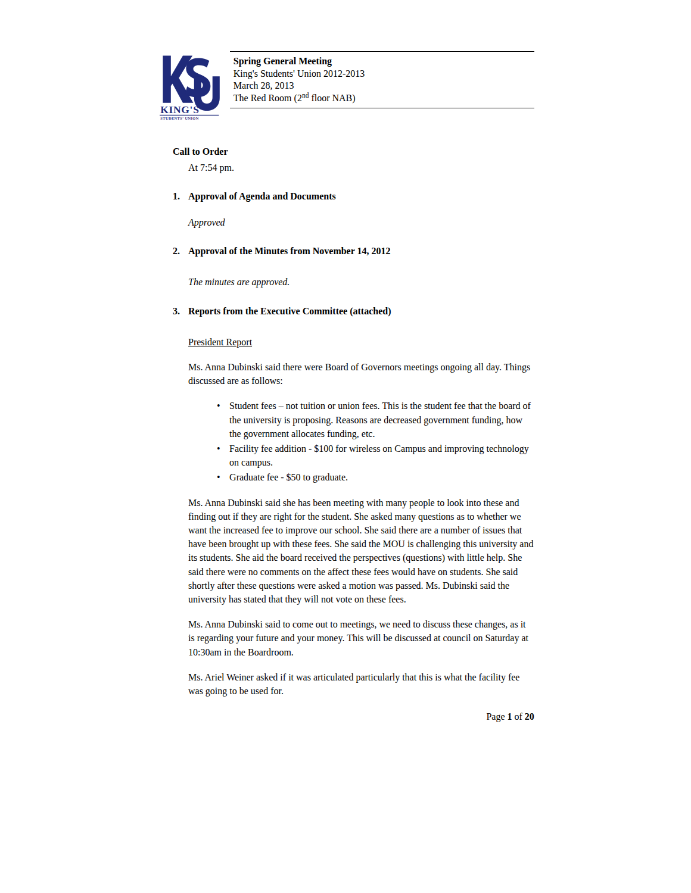KING'S STUDENTS' UNION
Spring General Meeting
King's Students' Union 2012-2013
March 28, 2013
The Red Room (2nd floor NAB)
Call to Order
At 7:54 pm.
Approval of Agenda and Documents
Approved
Approval of the Minutes from November 14, 2012
The minutes are approved.
Reports from the Executive Committee (attached)
President Report
Ms. Anna Dubinski said there were Board of Governors meetings ongoing all day. Things discussed are as follows:
Student fees – not tuition or union fees. This is the student fee that the board of the university is proposing. Reasons are decreased government funding, how the government allocates funding, etc.
Facility fee addition - $100 for wireless on Campus and improving technology on campus.
Graduate fee - $50 to graduate.
Ms. Anna Dubinski said she has been meeting with many people to look into these and finding out if they are right for the student. She asked many questions as to whether we want the increased fee to improve our school. She said there are a number of issues that have been brought up with these fees. She said the MOU is challenging this university and its students. She aid the board received the perspectives (questions) with little help. She said there were no comments on the affect these fees would have on students. She said shortly after these questions were asked a motion was passed. Ms. Dubinski said the university has stated that they will not vote on these fees.
Ms. Anna Dubinski said to come out to meetings, we need to discuss these changes, as it is regarding your future and your money. This will be discussed at council on Saturday at 10:30am in the Boardroom.
Ms. Ariel Weiner asked if it was articulated particularly that this is what the facility fee was going to be used for.
Page 1 of 20